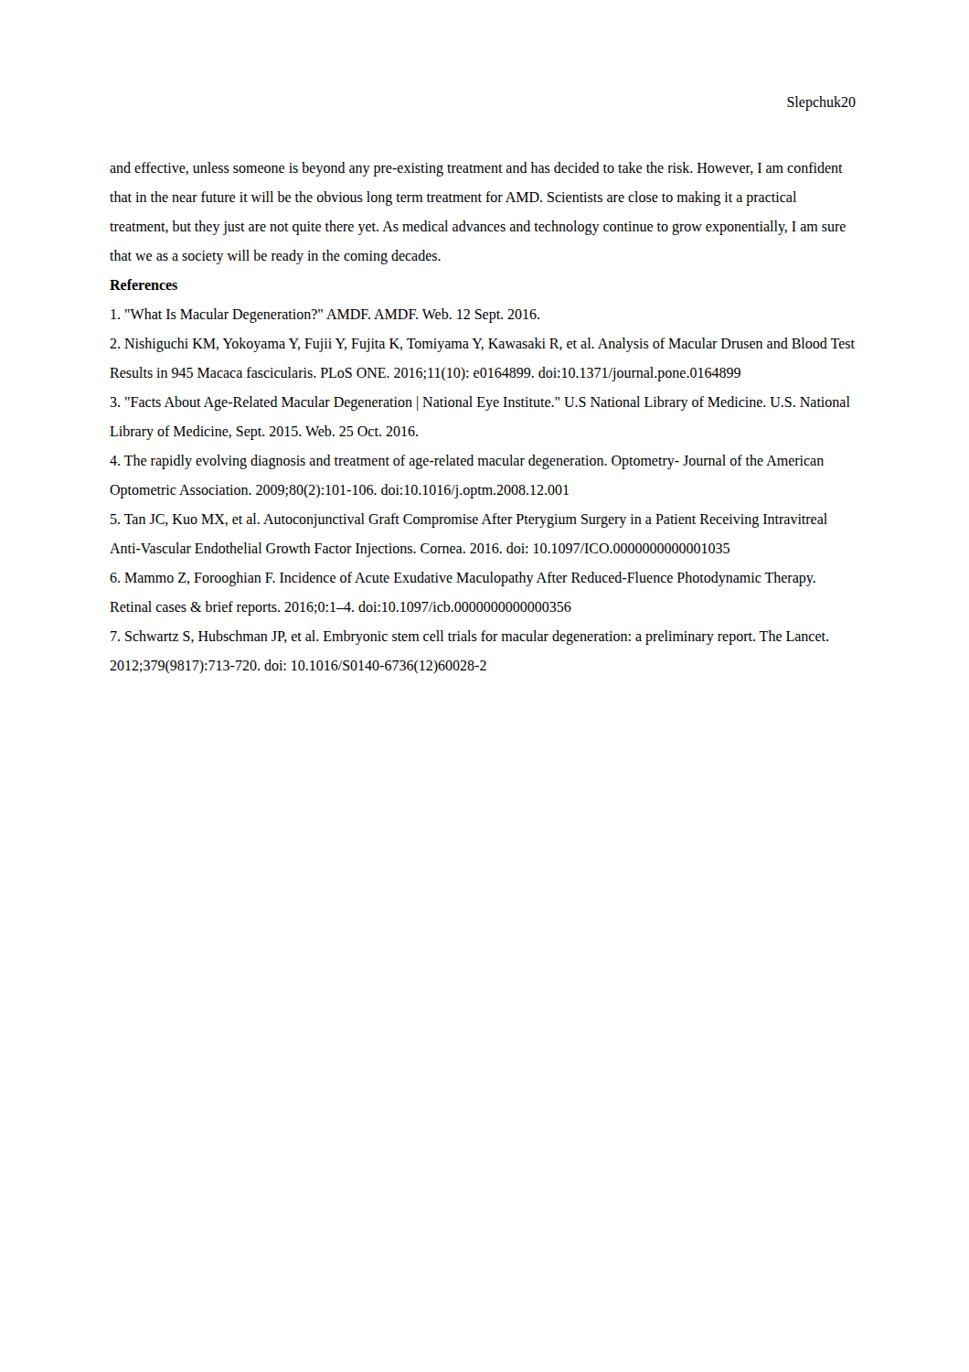Slepchuk20
and effective, unless someone is beyond any pre-existing treatment and has decided to take the risk. However, I am confident that in the near future it will be the obvious long term treatment for AMD. Scientists are close to making it a practical treatment, but they just are not quite there yet. As medical advances and technology continue to grow exponentially, I am sure that we as a society will be ready in the coming decades.
References
1. "What Is Macular Degeneration?" AMDF. AMDF. Web. 12 Sept. 2016.
2. Nishiguchi KM, Yokoyama Y, Fujii Y, Fujita K, Tomiyama Y, Kawasaki R, et al. Analysis of Macular Drusen and Blood Test Results in 945 Macaca fascicularis. PLoS ONE. 2016;11(10): e0164899. doi:10.1371/journal.pone.0164899
3. "Facts About Age-Related Macular Degeneration | National Eye Institute." U.S National Library of Medicine. U.S. National Library of Medicine, Sept. 2015. Web. 25 Oct. 2016.
4. The rapidly evolving diagnosis and treatment of age-related macular degeneration. Optometry- Journal of the American Optometric Association. 2009;80(2):101-106. doi:10.1016/j.optm.2008.12.001
5. Tan JC, Kuo MX, et al. Autoconjunctival Graft Compromise After Pterygium Surgery in a Patient Receiving Intravitreal Anti-Vascular Endothelial Growth Factor Injections. Cornea. 2016. doi: 10.1097/ICO.0000000000001035
6. Mammo Z, Forooghian F. Incidence of Acute Exudative Maculopathy After Reduced-Fluence Photodynamic Therapy. Retinal cases & brief reports. 2016;0:1–4. doi:10.1097/icb.0000000000000356
7. Schwartz S, Hubschman JP, et al. Embryonic stem cell trials for macular degeneration: a preliminary report. The Lancet. 2012;379(9817):713-720. doi: 10.1016/S0140-6736(12)60028-2